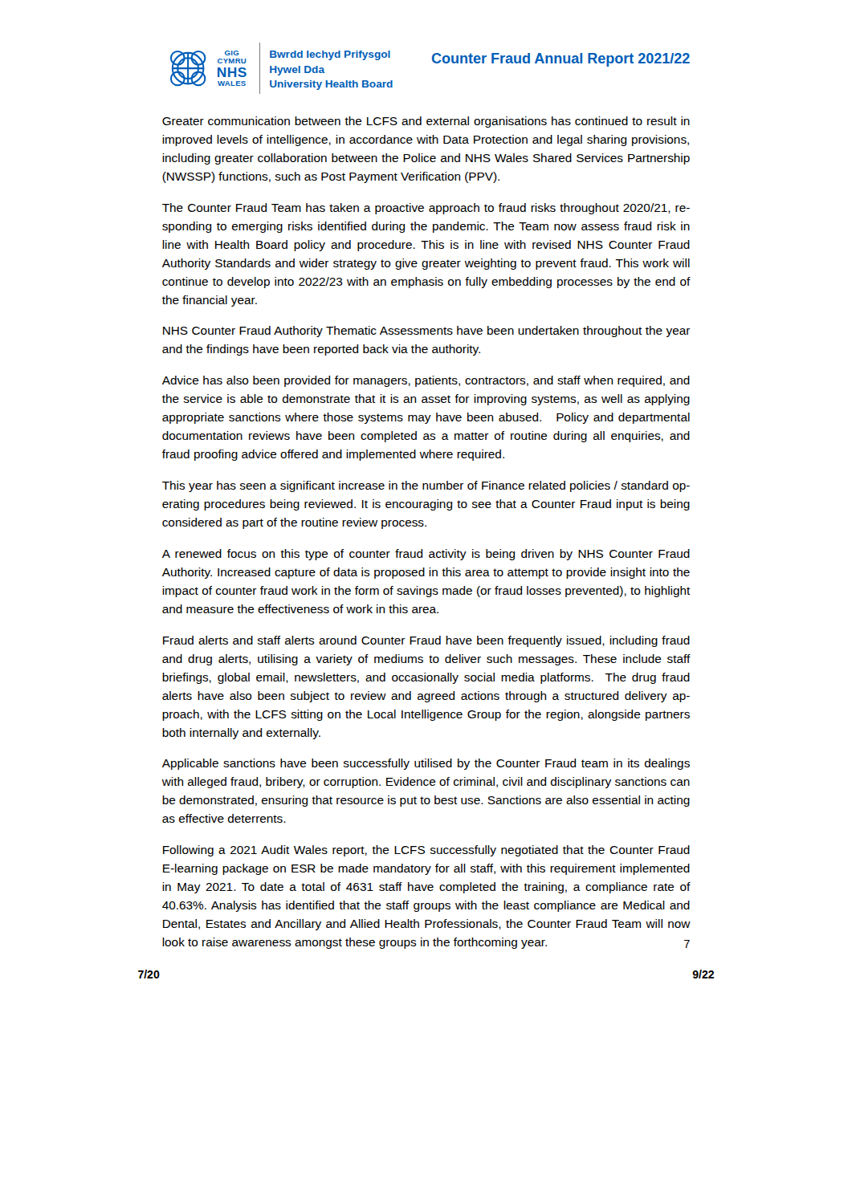GIG CYMRU NHS WALES
Bwrdd Iechyd Prifysgol
Hywel Dda
University Health Board
Counter Fraud Annual Report 2021/22
Greater communication between the LCFS and external organisations has continued to result in improved levels of intelligence, in accordance with Data Protection and legal sharing provisions, including greater collaboration between the Police and NHS Wales Shared Services Partnership (NWSSP) functions, such as Post Payment Verification (PPV).
The Counter Fraud Team has taken a proactive approach to fraud risks throughout 2020/21, responding to emerging risks identified during the pandemic. The Team now assess fraud risk in line with Health Board policy and procedure. This is in line with revised NHS Counter Fraud Authority Standards and wider strategy to give greater weighting to prevent fraud. This work will continue to develop into 2022/23 with an emphasis on fully embedding processes by the end of the financial year.
NHS Counter Fraud Authority Thematic Assessments have been undertaken throughout the year and the findings have been reported back via the authority.
Advice has also been provided for managers, patients, contractors, and staff when required, and the service is able to demonstrate that it is an asset for improving systems, as well as applying appropriate sanctions where those systems may have been abused. Policy and departmental documentation reviews have been completed as a matter of routine during all enquiries, and fraud proofing advice offered and implemented where required.
This year has seen a significant increase in the number of Finance related policies / standard operating procedures being reviewed. It is encouraging to see that a Counter Fraud input is being considered as part of the routine review process.
A renewed focus on this type of counter fraud activity is being driven by NHS Counter Fraud Authority. Increased capture of data is proposed in this area to attempt to provide insight into the impact of counter fraud work in the form of savings made (or fraud losses prevented), to highlight and measure the effectiveness of work in this area.
Fraud alerts and staff alerts around Counter Fraud have been frequently issued, including fraud and drug alerts, utilising a variety of mediums to deliver such messages. These include staff briefings, global email, newsletters, and occasionally social media platforms. The drug fraud alerts have also been subject to review and agreed actions through a structured delivery approach, with the LCFS sitting on the Local Intelligence Group for the region, alongside partners both internally and externally.
Applicable sanctions have been successfully utilised by the Counter Fraud team in its dealings with alleged fraud, bribery, or corruption. Evidence of criminal, civil and disciplinary sanctions can be demonstrated, ensuring that resource is put to best use. Sanctions are also essential in acting as effective deterrents.
Following a 2021 Audit Wales report, the LCFS successfully negotiated that the Counter Fraud E-learning package on ESR be made mandatory for all staff, with this requirement implemented in May 2021. To date a total of 4631 staff have completed the training, a compliance rate of 40.63%. Analysis has identified that the staff groups with the least compliance are Medical and Dental, Estates and Ancillary and Allied Health Professionals, the Counter Fraud Team will now look to raise awareness amongst these groups in the forthcoming year.
7
7/20 9/22